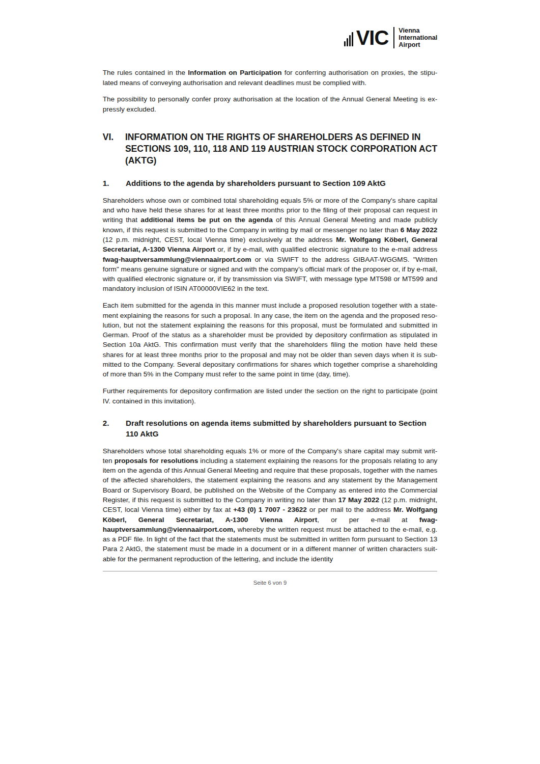VIC
Vienna
International
Airport
The rules contained in the Information on Participation for conferring authorisation on proxies, the stipulated means of conveying authorisation and relevant deadlines must be complied with.
The possibility to personally confer proxy authorisation at the location of the Annual General Meeting is expressly excluded.
VI. INFORMATION ON THE RIGHTS OF SHAREHOLDERS AS DEFINED IN SECTIONS 109, 110, 118 AND 119 AUSTRIAN STOCK CORPORATION ACT (AKTG)
1. Additions to the agenda by shareholders pursuant to Section 109 AktG
Shareholders whose own or combined total shareholding equals 5% or more of the Company's share capital and who have held these shares for at least three months prior to the filing of their proposal can request in writing that additional items be put on the agenda of this Annual General Meeting and made publicly known, if this request is submitted to the Company in writing by mail or messenger no later than 6 May 2022 (12 p.m. midnight, CEST, local Vienna time) exclusively at the address Mr. Wolfgang Köberl, General Secretariat, A-1300 Vienna Airport or, if by e-mail, with qualified electronic signature to the e-mail address fwag-hauptversammlung@viennaairport.com or via SWIFT to the address GIBAAT-WGGMS. "Written form" means genuine signature or signed and with the company's official mark of the proposer or, if by e-mail, with qualified electronic signature or, if by transmission via SWIFT, with message type MT598 or MT599 and mandatory inclusion of ISIN AT00000VIE62 in the text.
Each item submitted for the agenda in this manner must include a proposed resolution together with a statement explaining the reasons for such a proposal. In any case, the item on the agenda and the proposed resolution, but not the statement explaining the reasons for this proposal, must be formulated and submitted in German. Proof of the status as a shareholder must be provided by depository confirmation as stipulated in Section 10a AktG. This confirmation must verify that the shareholders filing the motion have held these shares for at least three months prior to the proposal and may not be older than seven days when it is submitted to the Company. Several depositary confirmations for shares which together comprise a shareholding of more than 5% in the Company must refer to the same point in time (day, time).
Further requirements for depository confirmation are listed under the section on the right to participate (point IV. contained in this invitation).
2. Draft resolutions on agenda items submitted by shareholders pursuant to Section 110 AktG
Shareholders whose total shareholding equals 1% or more of the Company's share capital may submit written proposals for resolutions including a statement explaining the reasons for the proposals relating to any item on the agenda of this Annual General Meeting and require that these proposals, together with the names of the affected shareholders, the statement explaining the reasons and any statement by the Management Board or Supervisory Board, be published on the Website of the Company as entered into the Commercial Register, if this request is submitted to the Company in writing no later than 17 May 2022 (12 p.m. midnight, CEST, local Vienna time) either by fax at +43 (0) 1 7007 - 23622 or per mail to the address Mr. Wolfgang Köberl, General Secretariat, A-1300 Vienna Airport, or per e-mail at fwag-hauptversammlung@viennaairport.com, whereby the written request must be attached to the e-mail, e.g. as a PDF file. In light of the fact that the statements must be submitted in written form pursuant to Section 13 Para 2 AktG, the statement must be made in a document or in a different manner of written characters suitable for the permanent reproduction of the lettering, and include the identity
Seite 6 von 9